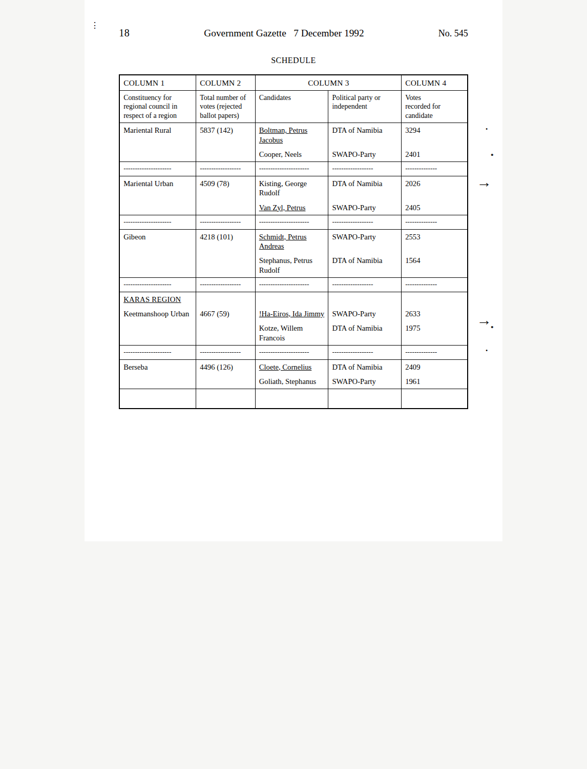⋮
18
Government Gazette 7 December 1992
No. 545
SCHEDULE
| COLUMN 1 | COLUMN 2 | COLUMN 3 | COLUMN 4 |
| --- | --- | --- | --- |
| Constituency for regional council in respect of a region | Total number of votes (rejected ballot papers) | Candidates | Political party or independent | Votes recorded for candidate |
| Mariental Rural | 5837 (142) | Boltman, Petrus Jacobus | DTA of Namibia | 3294 |
| | | Cooper, Neels | SWAPO-Party | 2401 |
| --------------------- | ------------------ | ---------------------- | ------------------ | -------------- |
| Mariental Urban | 4509 (78) | Kisting, George Rudolf | DTA of Namibia | 2026 |
| | | Van Zyl, Petrus | SWAPO-Party | 2405 |
| --------------------- | ------------------ | ---------------------- | ------------------ | -------------- |
| Gibeon | 4218 (101) | Schmidt, Petrus Andreas | SWAPO-Party | 2553 |
| | | Stephanus, Petrus Rudolf | DTA of Namibia | 1564 |
| --------------------- | ------------------ | ---------------------- | ------------------ | -------------- |
| KARAS REGION | | | | |
| Keetmanshoop Urban | 4667 (59) | !Ha-Eiros, Ida Jimmy | SWAPO-Party | 2633 |
| | | Kotze, Willem Francois | DTA of Namibia | 1975 |
| --------------------- | ------------------ | ---------------------- | ------------------ | -------------- |
| Berseba | 4496 (126) | Cloete, Cornelius | DTA of Namibia | 2409 |
| | | Goliath, Stephanus | SWAPO-Party | 1961 |
•
•
→
→
•
•